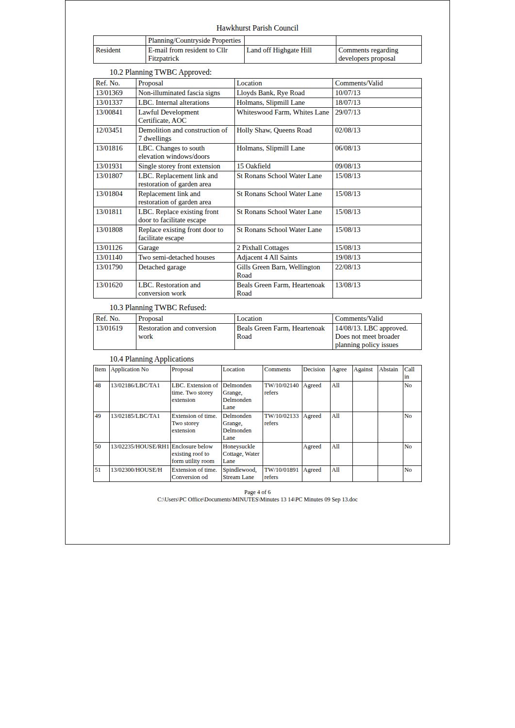Hawkhurst Parish Council
| | Planning/Countryside Properties | | |
| Resident | E-mail from resident to Cllr Fitzpatrick | Land off Highgate Hill | Comments regarding developers proposal |
10.2 Planning TWBC Approved:
| Ref. No. | Proposal | Location | Comments/Valid |
| --- | --- | --- | --- |
| 13/01369 | Non-illuminated fascia signs | Lloyds Bank, Rye Road | 10/07/13 |
| 13/01337 | LBC. Internal alterations | Holmans, Slipmill Lane | 18/07/13 |
| 13/00841 | Lawful Development Certificate, AOC | Whiteswood Farm, Whites Lane | 29/07/13 |
| 12/03451 | Demolition and construction of 7 dwellings | Holly Shaw, Queens Road | 02/08/13 |
| 13/01816 | LBC. Changes to south elevation windows/doors | Holmans, Slipmill Lane | 06/08/13 |
| 13/01931 | Single storey front extension | 15 Oakfield | 09/08/13 |
| 13/01807 | LBC. Replacement link and restoration of garden area | St Ronans School Water Lane | 15/08/13 |
| 13/01804 | Replacement link and restoration of garden area | St Ronans School Water Lane | 15/08/13 |
| 13/01811 | LBC. Replace existing front door to facilitate escape | St Ronans School Water Lane | 15/08/13 |
| 13/01808 | Replace existing front door to facilitate escape | St Ronans School Water Lane | 15/08/13 |
| 13/01126 | Garage | 2 Pixhall Cottages | 15/08/13 |
| 13/01140 | Two semi-detached houses | Adjacent 4 All Saints | 19/08/13 |
| 13/01790 | Detached garage | Gills Green Barn, Wellington Road | 22/08/13 |
| 13/01620 | LBC. Restoration and conversion work | Beals Green Farm, Heartenoak Road | 13/08/13 |
10.3 Planning TWBC Refused:
| Ref. No. | Proposal | Location | Comments/Valid |
| --- | --- | --- | --- |
| 13/01619 | Restoration and conversion work | Beals Green Farm, Heartenoak Road | 14/08/13. LBC approved. Does not meet broader planning policy issues |
10.4 Planning Applications
| Item | Application No | Proposal | Location | Comments | Decision | Agree | Against | Abstain | Call in |
| --- | --- | --- | --- | --- | --- | --- | --- | --- | --- |
| 48 | 13/02186/LBC/TA1 | LBC. Extension of time. Two storey extension | Delmonden Grange, Delmonden Lane | TW/10/02140 refers | Agreed | All | | | No |
| 49 | 13/02185/LBC/TA1 | Extension of time. Two storey extension | Delmonden Grange, Delmonden Lane | TW/10/02133 refers | Agreed | All | | | No |
| 50 | 13/02235/HOUSE/RH1 | Enclosure below existing roof to form utility room | Honeysuckle Cottage, Water Lane | | Agreed | All | | | No |
| 51 | 13/02300/HOUSE/H | Extension of time. Conversion od | Spindlewood, Stream Lane | TW/10/01891 refers | Agreed | All | | | No |
Page 4 of 6
C:\Users\PC Office\Documents\MINUTES\Minutes 13 14\PC Minutes 09 Sep 13.doc